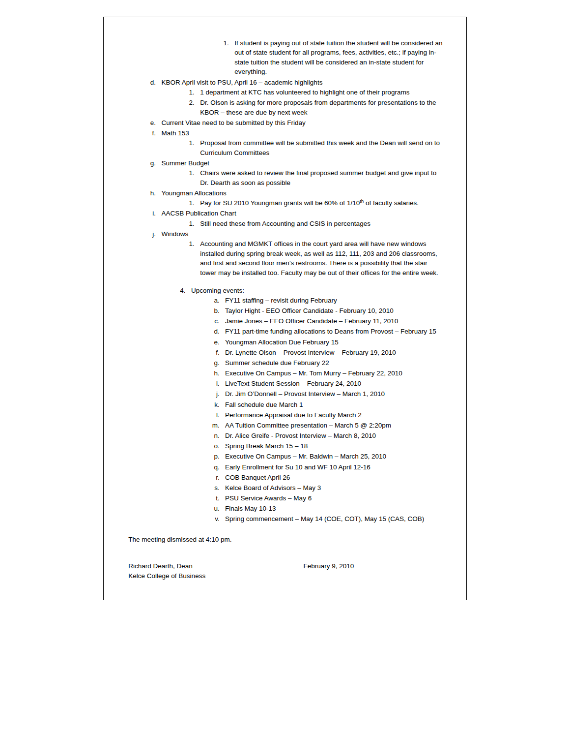If student is paying out of state tuition the student will be considered an out of state student for all programs, fees, activities, etc.; if paying in-state tuition the student will be considered an in-state student for everything.
KBOR April visit to PSU, April 16 – academic highlights
1 department at KTC has volunteered to highlight one of their programs
Dr. Olson is asking for more proposals from departments for presentations to the KBOR – these are due by next week
Current Vitae need to be submitted by this Friday
Math 153
Proposal from committee will be submitted this week and the Dean will send on to Curriculum Committees
Summer Budget
Chairs were asked to review the final proposed summer budget and give input to Dr. Dearth as soon as possible
Youngman Allocations
Pay for SU 2010 Youngman grants will be 60% of 1/10th of faculty salaries.
AACSB Publication Chart
Still need these from Accounting and CSIS in percentages
Windows
Accounting and MGMKT offices in the court yard area will have new windows installed during spring break week, as well as 112, 111, 203 and 206 classrooms, and first and second floor men’s restrooms. There is a possibility that the stair tower may be installed too. Faculty may be out of their offices for the entire week.
Upcoming events:
FY11 staffing – revisit during February
Taylor Hight - EEO Officer Candidate - February 10, 2010
Jamie Jones – EEO Officer Candidate – February 11, 2010
FY11 part-time funding allocations to Deans from Provost – February 15
Youngman Allocation Due February 15
Dr. Lynette Olson – Provost Interview – February 19, 2010
Summer schedule due February 22
Executive On Campus – Mr. Tom Murry – February 22, 2010
LiveText Student Session – February 24, 2010
Dr. Jim O’Donnell – Provost Interview – March 1, 2010
Fall schedule due March 1
Performance Appraisal due to Faculty March 2
AA Tuition Committee presentation – March 5 @ 2:20pm
Dr. Alice Greife - Provost Interview – March 8, 2010
Spring Break March 15 – 18
Executive On Campus – Mr. Baldwin – March 25, 2010
Early Enrollment for Su 10 and WF 10 April 12-16
COB Banquet April 26
Kelce Board of Advisors – May 3
PSU Service Awards – May 6
Finals May 10-13
Spring commencement – May 14 (COE, COT), May 15 (CAS, COB)
The meeting dismissed at 4:10 pm.
Richard Dearth, Dean February 9, 2010
Kelce College of Business